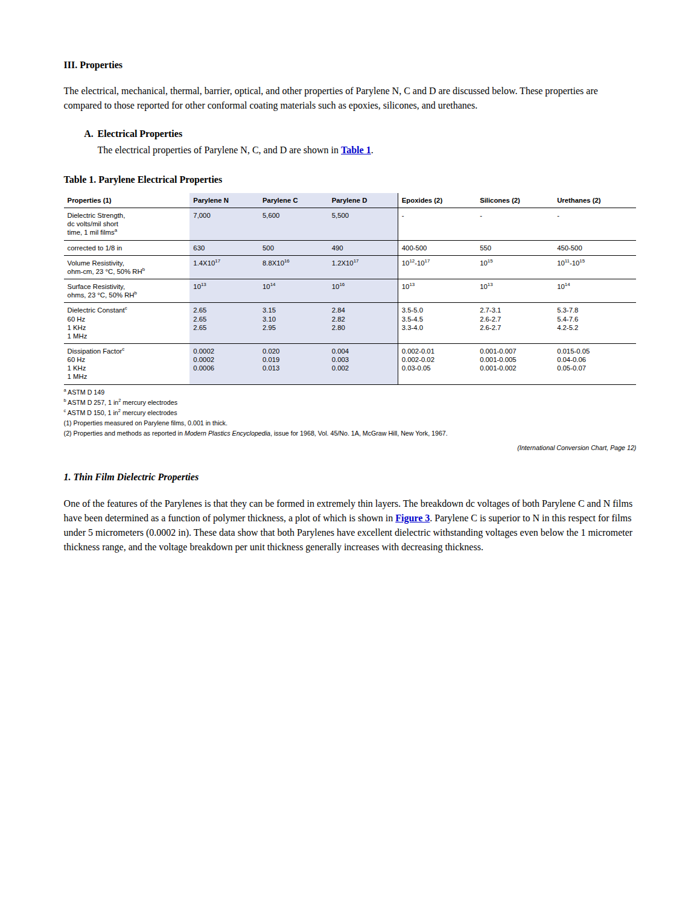III. Properties
The electrical, mechanical, thermal, barrier, optical, and other properties of Parylene N, C and D are discussed below. These properties are compared to those reported for other conformal coating materials such as epoxies, silicones, and urethanes.
A. Electrical Properties
The electrical properties of Parylene N, C, and D are shown in Table 1.
Table 1. Parylene Electrical Properties
| Properties (1) | Parylene N | Parylene C | Parylene D | Epoxides (2) | Silicones (2) | Urethanes (2) |
| --- | --- | --- | --- | --- | --- | --- |
| Dielectric Strength, dc volts/mil short time, 1 mil films a | 7,000 | 5,600 | 5,500 | - | - | - |
| corrected to 1/8 in | 630 | 500 | 490 | 400-500 | 550 | 450-500 |
| Volume Resistivity, ohm-cm, 23 °C, 50% RH b | 1.4X10 17 | 8.8X10 16 | 1.2X10 17 | 10 12 -10 17 | 10 15 | 10 11 -10 15 |
| Surface Resistivity, ohms, 23 °C, 50% RH b | 10 13 | 10 14 | 10 16 | 10 13 | 10 13 | 10 14 |
| Dielectric Constant c 60 Hz 1 KHz 1 MHz | 2.65 2.65 2.65 | 3.15 3.10 2.95 | 2.84 2.82 2.80 | 3.5-5.0 3.5-4.5 3.3-4.0 | 2.7-3.1 2.6-2.7 2.6-2.7 | 5.3-7.8 5.4-7.6 4.2-5.2 |
| Dissipation Factor c 60 Hz 1 KHz 1 MHz | 0.0002 0.0002 0.0006 | 0.020 0.019 0.013 | 0.004 0.003 0.002 | 0.002-0.01 0.002-0.02 0.03-0.05 | 0.001-0.007 0.001-0.005 0.001-0.002 | 0.015-0.05 0.04-0.06 0.05-0.07 |
a ASTM D 149
b ASTM D 257, 1 in2 mercury electrodes
c ASTM D 150, 1 in2 mercury electrodes
(1) Properties measured on Parylene films, 0.001 in thick.
(2) Properties and methods as reported in Modern Plastics Encyclopedia, issue for 1968, Vol. 45/No. 1A, McGraw Hill, New York, 1967.
(International Conversion Chart, Page 12)
1. Thin Film Dielectric Properties
One of the features of the Parylenes is that they can be formed in extremely thin layers. The breakdown dc voltages of both Parylene C and N films have been determined as a function of polymer thickness, a plot of which is shown in Figure 3. Parylene C is superior to N in this respect for films under 5 micrometers (0.0002 in). These data show that both Parylenes have excellent dielectric withstanding voltages even below the 1 micrometer thickness range, and the voltage breakdown per unit thickness generally increases with decreasing thickness.